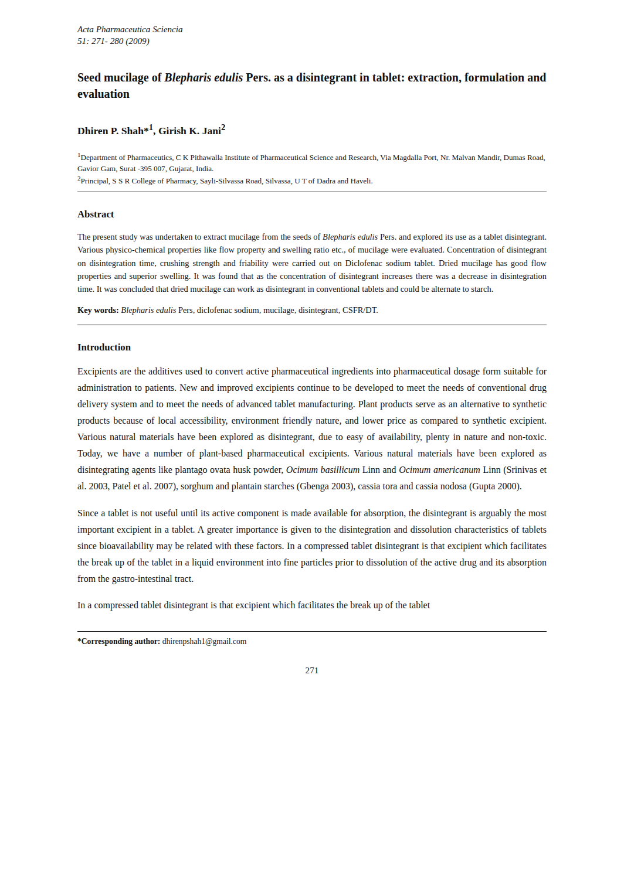Acta Pharmaceutica Sciencia
51: 271- 280 (2009)
Seed mucilage of Blepharis edulis Pers. as a disintegrant in tablet: extraction, formulation and evaluation
Dhiren P. Shah*1, Girish K. Jani2
1Department of Pharmaceutics, C K Pithawalla Institute of Pharmaceutical Science and Research, Via Magdalla Port, Nr. Malvan Mandir, Dumas Road, Gavior Gam, Surat -395 007, Gujarat, India.
2Principal, S S R College of Pharmacy, Sayli-Silvassa Road, Silvassa, U T of Dadra and Haveli.
Abstract
The present study was undertaken to extract mucilage from the seeds of Blepharis edulis Pers. and explored its use as a tablet disintegrant. Various physico-chemical properties like flow property and swelling ratio etc., of mucilage were evaluated. Concentration of disintegrant on disintegration time, crushing strength and friability were carried out on Diclofenac sodium tablet. Dried mucilage has good flow properties and superior swelling. It was found that as the concentration of disintegrant increases there was a decrease in disintegration time. It was concluded that dried mucilage can work as disintegrant in conventional tablets and could be alternate to starch.
Key words: Blepharis edulis Pers, diclofenac sodium, mucilage, disintegrant, CSFR/DT.
Introduction
Excipients are the additives used to convert active pharmaceutical ingredients into pharmaceutical dosage form suitable for administration to patients. New and improved excipients continue to be developed to meet the needs of conventional drug delivery system and to meet the needs of advanced tablet manufacturing. Plant products serve as an alternative to synthetic products because of local accessibility, environment friendly nature, and lower price as compared to synthetic excipient. Various natural materials have been explored as disintegrant, due to easy of availability, plenty in nature and non-toxic. Today, we have a number of plant-based pharmaceutical excipients. Various natural materials have been explored as disintegrating agents like plantago ovata husk powder, Ocimum basillicum Linn and Ocimum americanum Linn (Srinivas et al. 2003, Patel et al. 2007), sorghum and plantain starches (Gbenga 2003), cassia tora and cassia nodosa (Gupta 2000).
Since a tablet is not useful until its active component is made available for absorption, the disintegrant is arguably the most important excipient in a tablet. A greater importance is given to the disintegration and dissolution characteristics of tablets since bioavailability may be related with these factors. In a compressed tablet disintegrant is that excipient which facilitates the break up of the tablet in a liquid environment into fine particles prior to dissolution of the active drug and its absorption from the gastro-intestinal tract.
In a compressed tablet disintegrant is that excipient which facilitates the break up of the tablet
*Corresponding author: dhirenpshah1@gmail.com
271